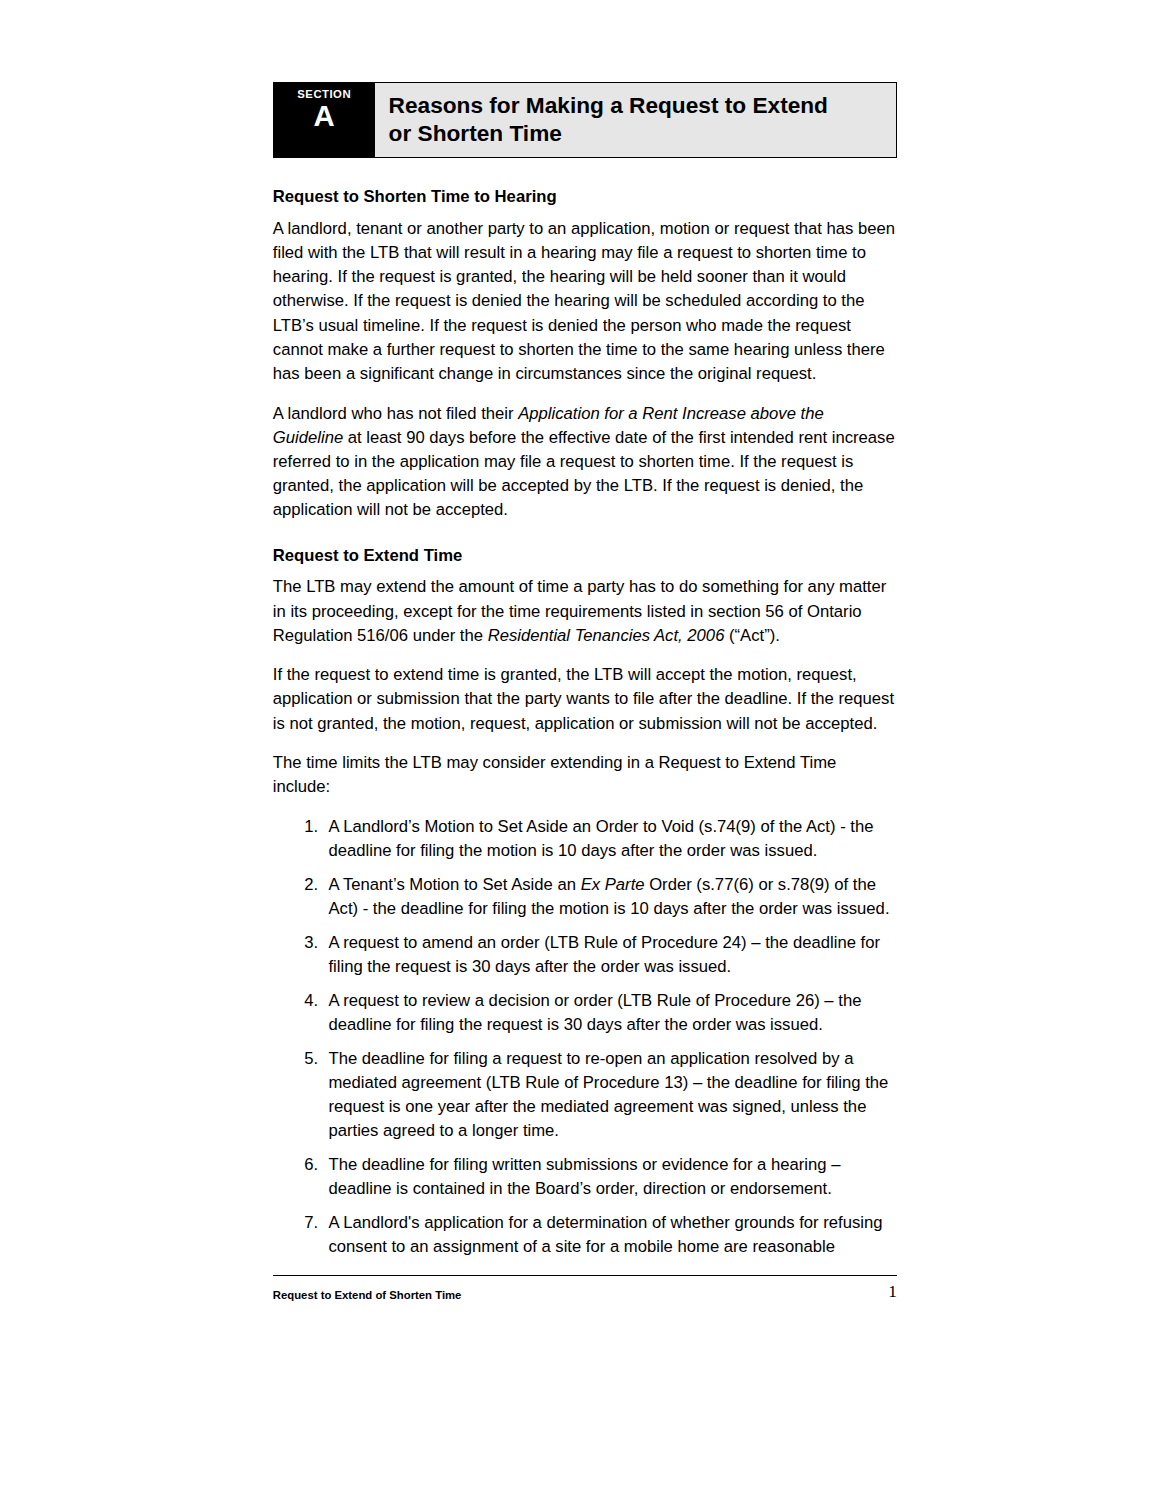SECTION
A
Reasons for Making a Request to Extend
or Shorten Time
Request to Shorten Time to Hearing
A landlord, tenant or another party to an application, motion or request that has been filed with the LTB that will result in a hearing may file a request to shorten time to hearing. If the request is granted, the hearing will be held sooner than it would otherwise. If the request is denied the hearing will be scheduled according to the LTB’s usual timeline. If the request is denied the person who made the request cannot make a further request to shorten the time to the same hearing unless there has been a significant change in circumstances since the original request.
A landlord who has not filed their Application for a Rent Increase above the Guideline at least 90 days before the effective date of the first intended rent increase referred to in the application may file a request to shorten time. If the request is granted, the application will be accepted by the LTB. If the request is denied, the application will not be accepted.
Request to Extend Time
The LTB may extend the amount of time a party has to do something for any matter in its proceeding, except for the time requirements listed in section 56 of Ontario Regulation 516/06 under the Residential Tenancies Act, 2006 (“Act”).
If the request to extend time is granted, the LTB will accept the motion, request, application or submission that the party wants to file after the deadline. If the request is not granted, the motion, request, application or submission will not be accepted.
The time limits the LTB may consider extending in a Request to Extend Time include:
A Landlord’s Motion to Set Aside an Order to Void (s.74(9) of the Act) - the deadline for filing the motion is 10 days after the order was issued.
A Tenant’s Motion to Set Aside an Ex Parte Order (s.77(6) or s.78(9) of the Act) - the deadline for filing the motion is 10 days after the order was issued.
A request to amend an order (LTB Rule of Procedure 24) – the deadline for filing the request is 30 days after the order was issued.
A request to review a decision or order (LTB Rule of Procedure 26) – the deadline for filing the request is 30 days after the order was issued.
The deadline for filing a request to re-open an application resolved by a mediated agreement (LTB Rule of Procedure 13) – the deadline for filing the request is one year after the mediated agreement was signed, unless the parties agreed to a longer time.
The deadline for filing written submissions or evidence for a hearing – deadline is contained in the Board’s order, direction or endorsement.
A Landlord's application for a determination of whether grounds for refusing consent to an assignment of a site for a mobile home are reasonable
Request to Extend of Shorten Time
1